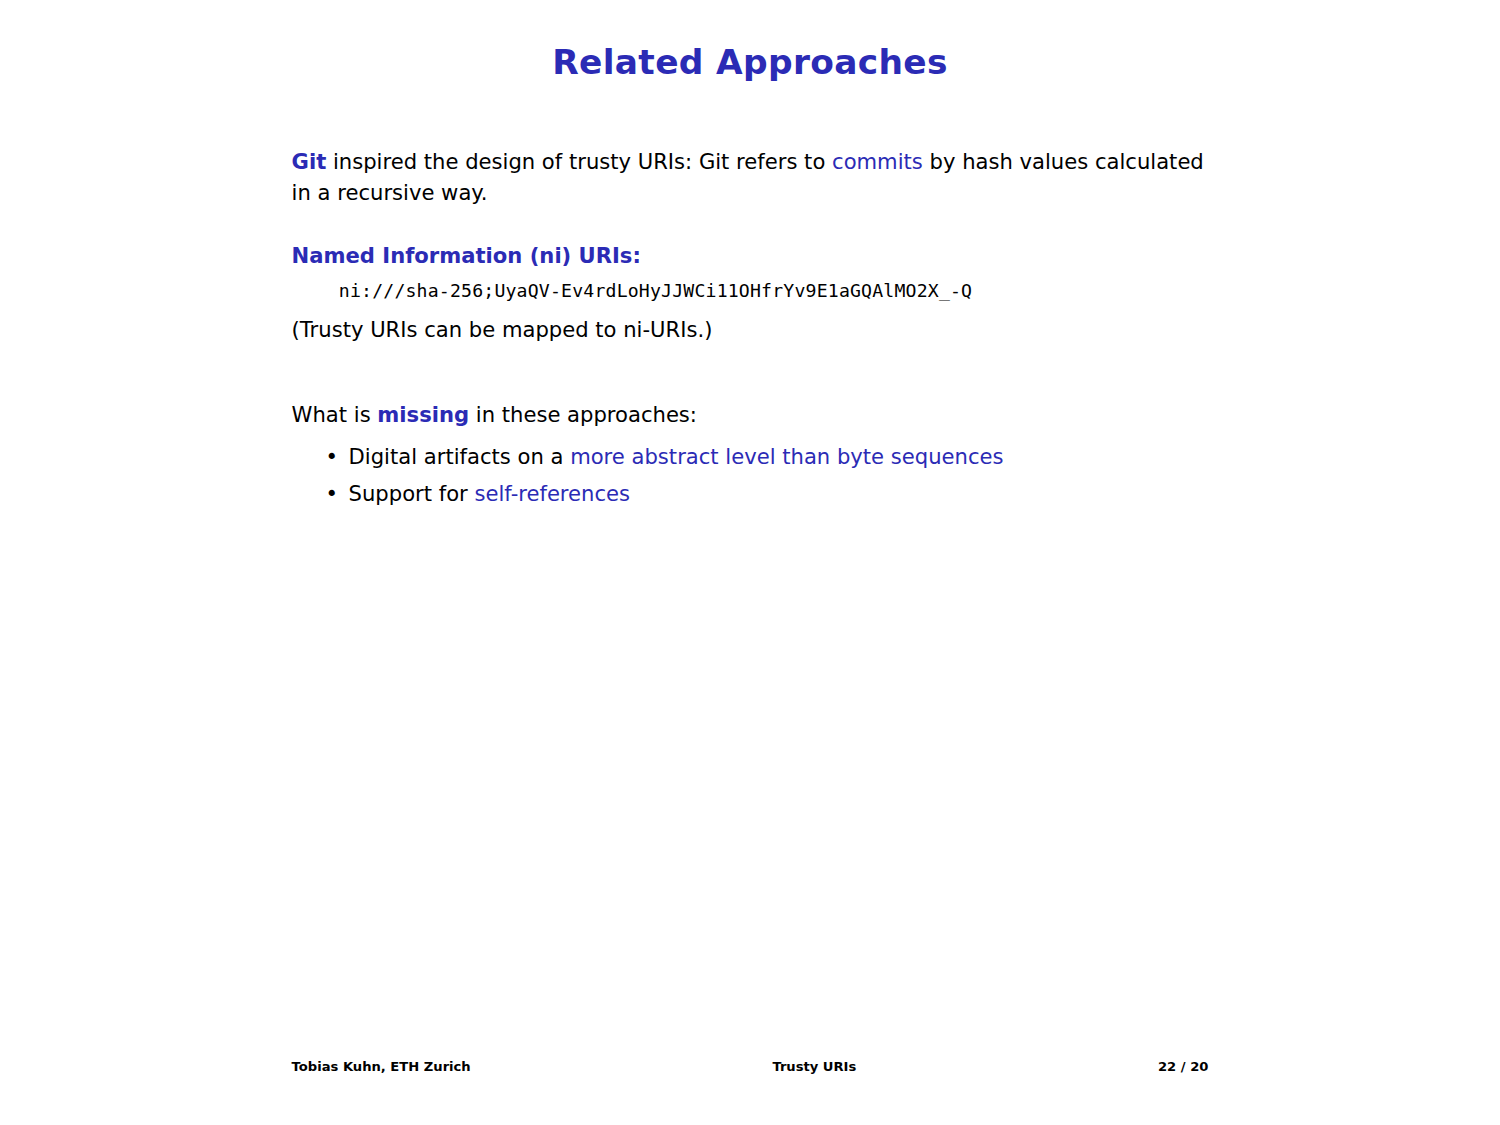Related Approaches
Git inspired the design of trusty URIs: Git refers to commits by hash values calculated in a recursive way.
Named Information (ni) URIs:
ni:///sha-256;UyaQV-Ev4rdLoHyJJWCi11OHfrYv9E1aGQAlMO2X_-Q
(Trusty URIs can be mapped to ni-URIs.)
What is missing in these approaches:
Digital artifacts on a more abstract level than byte sequences
Support for self-references
Tobias Kuhn, ETH Zurich
Trusty URIs
22 / 20